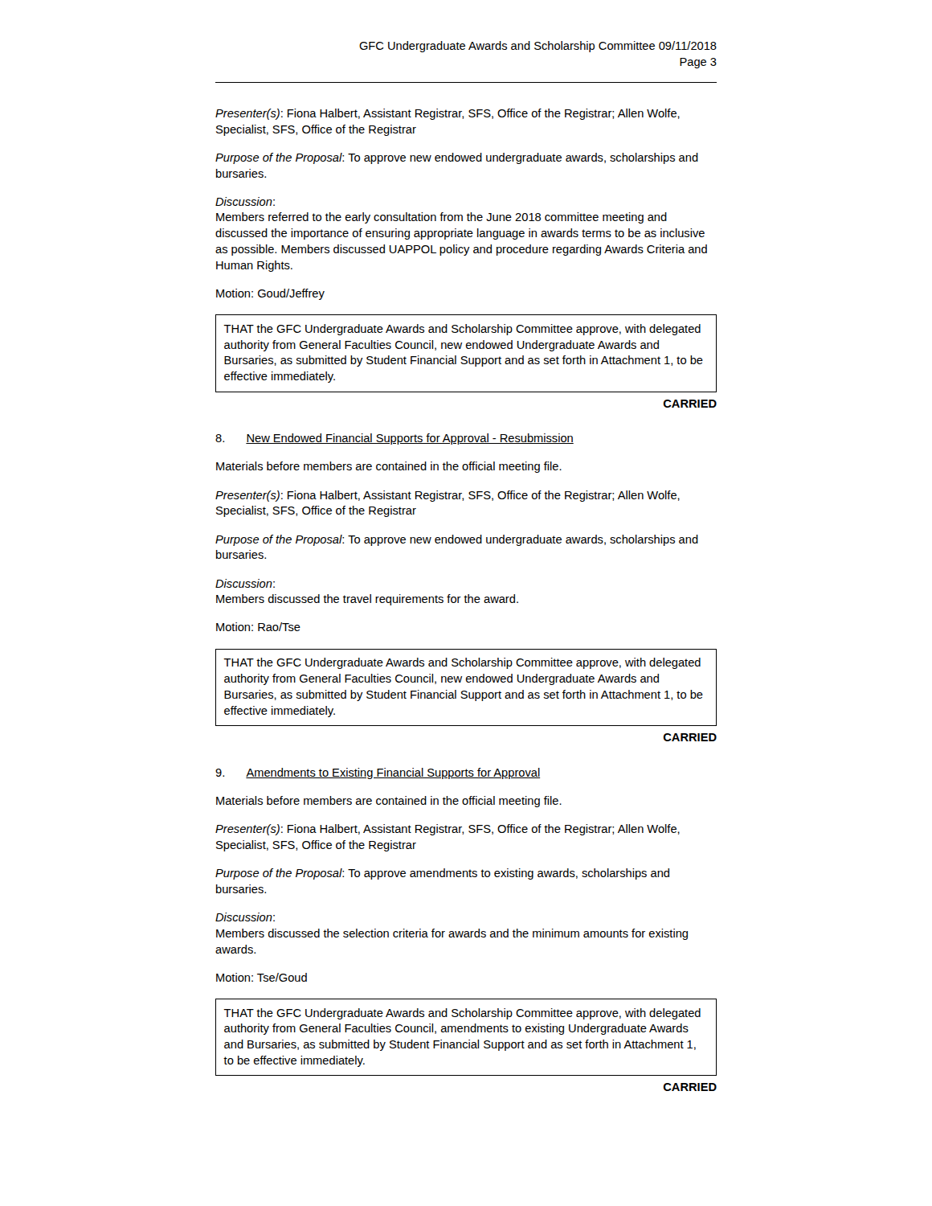GFC Undergraduate Awards and Scholarship Committee 09/11/2018
Page 3
Presenter(s): Fiona Halbert, Assistant Registrar, SFS, Office of the Registrar; Allen Wolfe, Specialist, SFS, Office of the Registrar
Purpose of the Proposal: To approve new endowed undergraduate awards, scholarships and bursaries.
Discussion:
Members referred to the early consultation from the June 2018 committee meeting and discussed the importance of ensuring appropriate language in awards terms to be as inclusive as possible. Members discussed UAPPOL policy and procedure regarding Awards Criteria and Human Rights.
Motion: Goud/Jeffrey
THAT the GFC Undergraduate Awards and Scholarship Committee approve, with delegated authority from General Faculties Council, new endowed Undergraduate Awards and Bursaries, as submitted by Student Financial Support and as set forth in Attachment 1, to be effective immediately.
CARRIED
8. New Endowed Financial Supports for Approval - Resubmission
Materials before members are contained in the official meeting file.
Presenter(s): Fiona Halbert, Assistant Registrar, SFS, Office of the Registrar; Allen Wolfe, Specialist, SFS, Office of the Registrar
Purpose of the Proposal: To approve new endowed undergraduate awards, scholarships and bursaries.
Discussion:
Members discussed the travel requirements for the award.
Motion: Rao/Tse
THAT the GFC Undergraduate Awards and Scholarship Committee approve, with delegated authority from General Faculties Council, new endowed Undergraduate Awards and Bursaries, as submitted by Student Financial Support and as set forth in Attachment 1, to be effective immediately.
CARRIED
9. Amendments to Existing Financial Supports for Approval
Materials before members are contained in the official meeting file.
Presenter(s): Fiona Halbert, Assistant Registrar, SFS, Office of the Registrar; Allen Wolfe, Specialist, SFS, Office of the Registrar
Purpose of the Proposal: To approve amendments to existing awards, scholarships and bursaries.
Discussion:
Members discussed the selection criteria for awards and the minimum amounts for existing awards.
Motion: Tse/Goud
THAT the GFC Undergraduate Awards and Scholarship Committee approve, with delegated authority from General Faculties Council, amendments to existing Undergraduate Awards and Bursaries, as submitted by Student Financial Support and as set forth in Attachment 1, to be effective immediately.
CARRIED